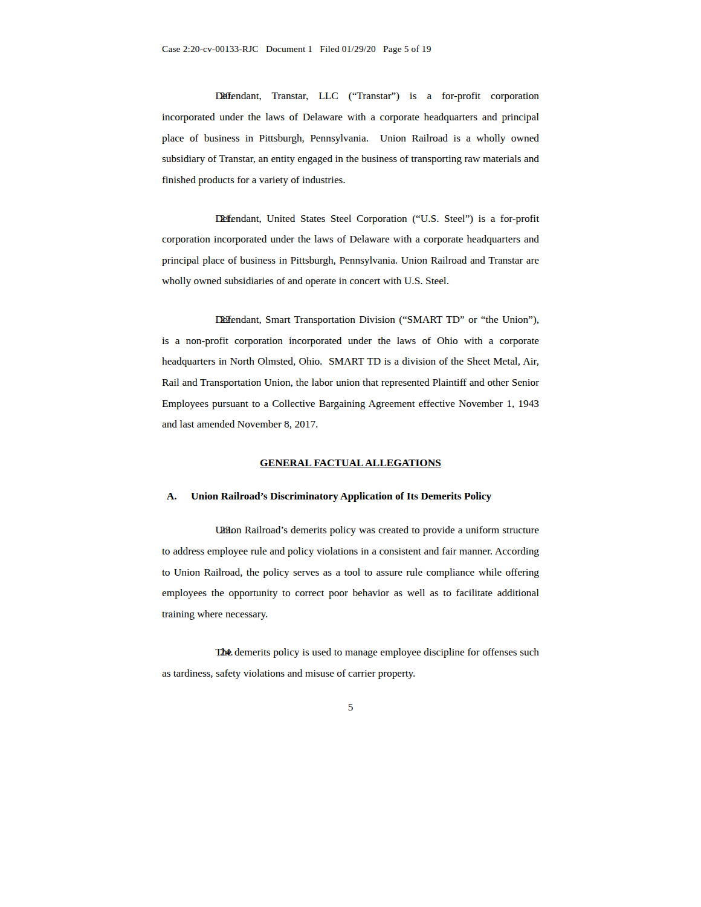Case 2:20-cv-00133-RJC Document 1 Filed 01/29/20 Page 5 of 19
20. Defendant, Transtar, LLC (“Transtar”) is a for-profit corporation incorporated under the laws of Delaware with a corporate headquarters and principal place of business in Pittsburgh, Pennsylvania. Union Railroad is a wholly owned subsidiary of Transtar, an entity engaged in the business of transporting raw materials and finished products for a variety of industries.
21. Defendant, United States Steel Corporation (“U.S. Steel”) is a for-profit corporation incorporated under the laws of Delaware with a corporate headquarters and principal place of business in Pittsburgh, Pennsylvania. Union Railroad and Transtar are wholly owned subsidiaries of and operate in concert with U.S. Steel.
22. Defendant, Smart Transportation Division (“SMART TD” or “the Union”), is a non-profit corporation incorporated under the laws of Ohio with a corporate headquarters in North Olmsted, Ohio. SMART TD is a division of the Sheet Metal, Air, Rail and Transportation Union, the labor union that represented Plaintiff and other Senior Employees pursuant to a Collective Bargaining Agreement effective November 1, 1943 and last amended November 8, 2017.
GENERAL FACTUAL ALLEGATIONS
A. Union Railroad’s Discriminatory Application of Its Demerits Policy
23. Union Railroad’s demerits policy was created to provide a uniform structure to address employee rule and policy violations in a consistent and fair manner. According to Union Railroad, the policy serves as a tool to assure rule compliance while offering employees the opportunity to correct poor behavior as well as to facilitate additional training where necessary.
24. The demerits policy is used to manage employee discipline for offenses such as tardiness, safety violations and misuse of carrier property.
5